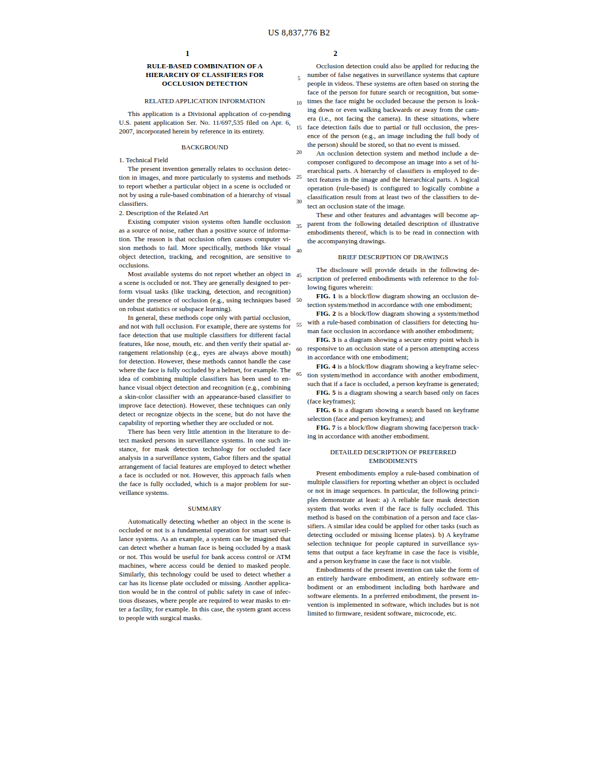US 8,837,776 B2
1
2
5 10 15 20 25 30 35 40 45 50 55 60 65
Rule-Based Combination of a
Hierarchy of Classifiers for
Occlusion Detection
Related Application Information
This application is a Divisional application of co-pending U.S. patent application Ser. No. 11/697,535 filed on Apr. 6, 2007, incorporated herein by reference in its entirety.
Background
1. Technical Field
The present invention generally relates to occlusion detection in images, and more particularly to systems and methods to report whether a particular object in a scene is occluded or not by using a rule-based combination of a hierarchy of visual classifiers.
2. Description of the Related Art
Existing computer vision systems often handle occlusion as a source of noise, rather than a positive source of information. The reason is that occlusion often causes computer vision methods to fail. More specifically, methods like visual object detection, tracking, and recognition, are sensitive to occlusions.
Most available systems do not report whether an object in a scene is occluded or not. They are generally designed to perform visual tasks (like tracking, detection, and recognition) under the presence of occlusion (e.g., using techniques based on robust statistics or subspace learning).
In general, these methods cope only with partial occlusion, and not with full occlusion. For example, there are systems for face detection that use multiple classifiers for different facial features, like nose, mouth, etc. and then verify their spatial arrangement relationship (e.g., eyes are always above mouth) for detection. However, these methods cannot handle the case where the face is fully occluded by a helmet, for example. The idea of combining multiple classifiers has been used to enhance visual object detection and recognition (e.g., combining a skin-color classifier with an appearance-based classifier to improve face detection). However, these techniques can only detect or recognize objects in the scene, but do not have the capability of reporting whether they are occluded or not.
There has been very little attention in the literature to detect masked persons in surveillance systems. In one such instance, for mask detection technology for occluded face analysis in a surveillance system, Gabor filters and the spatial arrangement of facial features are employed to detect whether a face is occluded or not. However, this approach fails when the face is fully occluded, which is a major problem for surveillance systems.
Summary
Automatically detecting whether an object in the scene is occluded or not is a fundamental operation for smart surveillance systems. As an example, a system can be imagined that can detect whether a human face is being occluded by a mask or not. This would be useful for bank access control or ATM machines, where access could be denied to masked people. Similarly, this technology could be used to detect whether a car has its license plate occluded or missing. Another application would be in the control of public safety in case of infectious diseases, where people are required to wear masks to enter a facility, for example. In this case, the system grant access to people with surgical masks.
Occlusion detection could also be applied for reducing the number of false negatives in surveillance systems that capture people in videos. These systems are often based on storing the face of the person for future search or recognition, but sometimes the face might be occluded because the person is looking down or even walking backwards or away from the camera (i.e., not facing the camera). In these situations, where face detection fails due to partial or full occlusion, the presence of the person (e.g., an image including the full body of the person) should be stored, so that no event is missed.
An occlusion detection system and method include a decomposer configured to decompose an image into a set of hierarchical parts. A hierarchy of classifiers is employed to detect features in the image and the hierarchical parts. A logical operation (rule-based) is configured to logically combine a classification result from at least two of the classifiers to detect an occlusion state of the image.
These and other features and advantages will become apparent from the following detailed description of illustrative embodiments thereof, which is to be read in connection with the accompanying drawings.
Brief Description of Drawings
The disclosure will provide details in the following description of preferred embodiments with reference to the following figures wherein:
FIG. 1 is a block/flow diagram showing an occlusion detection system/method in accordance with one embodiment;
FIG. 2 is a block/flow diagram showing a system/method with a rule-based combination of classifiers for detecting human face occlusion in accordance with another embodiment;
FIG. 3 is a diagram showing a secure entry point which is responsive to an occlusion state of a person attempting access in accordance with one embodiment;
FIG. 4 is a block/flow diagram showing a keyframe selection system/method in accordance with another embodiment, such that if a face is occluded, a person keyframe is generated;
FIG. 5 is a diagram showing a search based only on faces (face keyframes);
FIG. 6 is a diagram showing a search based on keyframe selection (face and person keyframes); and
FIG. 7 is a block/flow diagram showing face/person tracking in accordance with another embodiment.
Detailed Description of Preferred
Embodiments
Present embodiments employ a rule-based combination of multiple classifiers for reporting whether an object is occluded or not in image sequences. In particular, the following principles demonstrate at least: a) A reliable face mask detection system that works even if the face is fully occluded. This method is based on the combination of a person and face classifiers. A similar idea could be applied for other tasks (such as detecting occluded or missing license plates). b) A keyframe selection technique for people captured in surveillance systems that output a face keyframe in case the face is visible, and a person keyframe in case the face is not visible.
Embodiments of the present invention can take the form of an entirely hardware embodiment, an entirely software embodiment or an embodiment including both hardware and software elements. In a preferred embodiment, the present invention is implemented in software, which includes but is not limited to firmware, resident software, microcode, etc.